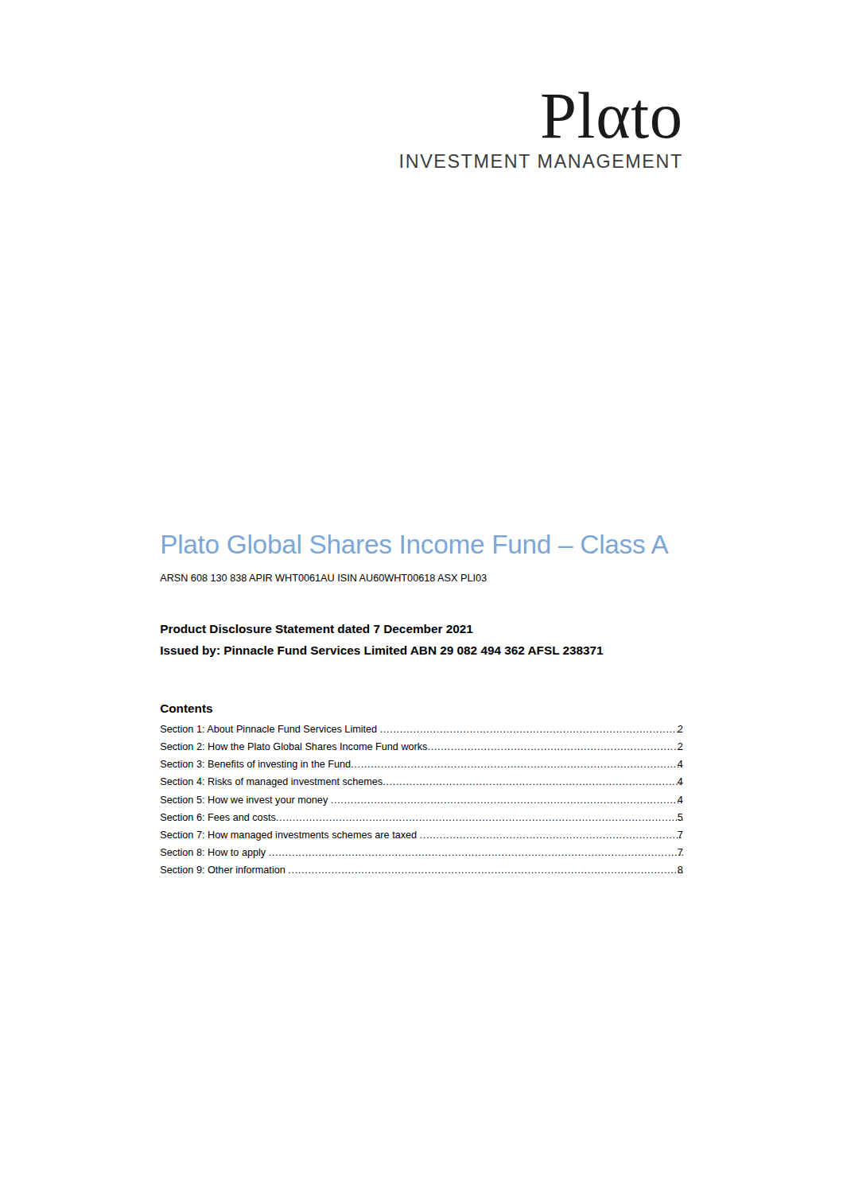Plαto
INVESTMENT MANAGEMENT
Plato Global Shares Income Fund – Class A
ARSN 608 130 838 APIR WHT0061AU ISIN AU60WHT00618 ASX PLI03
Product Disclosure Statement dated 7 December 2021
Issued by: Pinnacle Fund Services Limited ABN 29 082 494 362 AFSL 238371
Contents
2 Section 1: About Pinnacle Fund Services Limited ...........................................................................................................
2 Section 2: How the Plato Global Shares Income Fund works.........................................................................................................
4 Section 3: Benefits of investing in the Fund.......................................................................................................................................
4 Section 4: Risks of managed investment schemes.............................................................................................................................
4 Section 5: How we invest your money ..............................................................................................................................................
5 Section 6: Fees and costs.....................................................................................................................................................................
7 Section 7: How managed investments schemes are taxed .................................................................................................................
7 Section 8: How to apply .............................................................................................................................................................................
8 Section 9: Other information .....................................................................................................................................................................